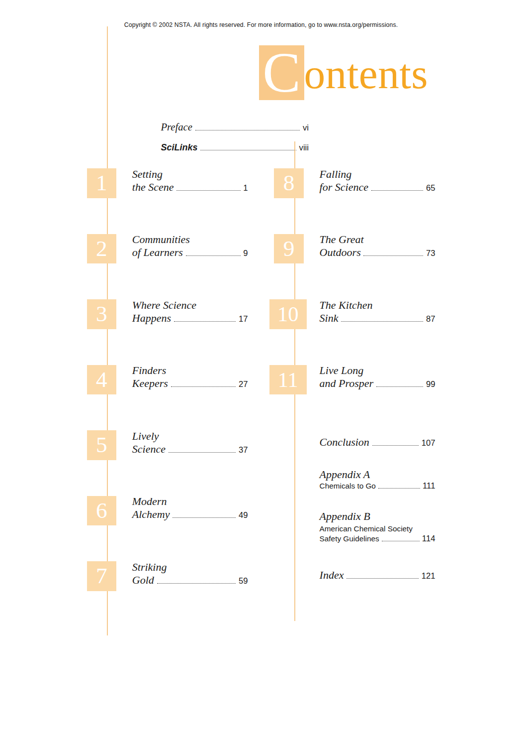Copyright © 2002 NSTA. All rights reserved. For more information, go to www.nsta.org/permissions.
Contents
Preface vi
SciLinks viii
1 Setting the Scene 1
2 Communities of Learners 9
3 Where Science Happens 17
4 Finders Keepers 27
5 Lively Science 37
6 Modern Alchemy 49
7 Striking Gold 59
8 Falling for Science 65
9 The Great Outdoors 73
10 The Kitchen Sink 87
11 Live Long and Prosper 99
Conclusion 107
Appendix A Chemicals to Go 111
Appendix B American Chemical Society Safety Guidelines 114
Index 121